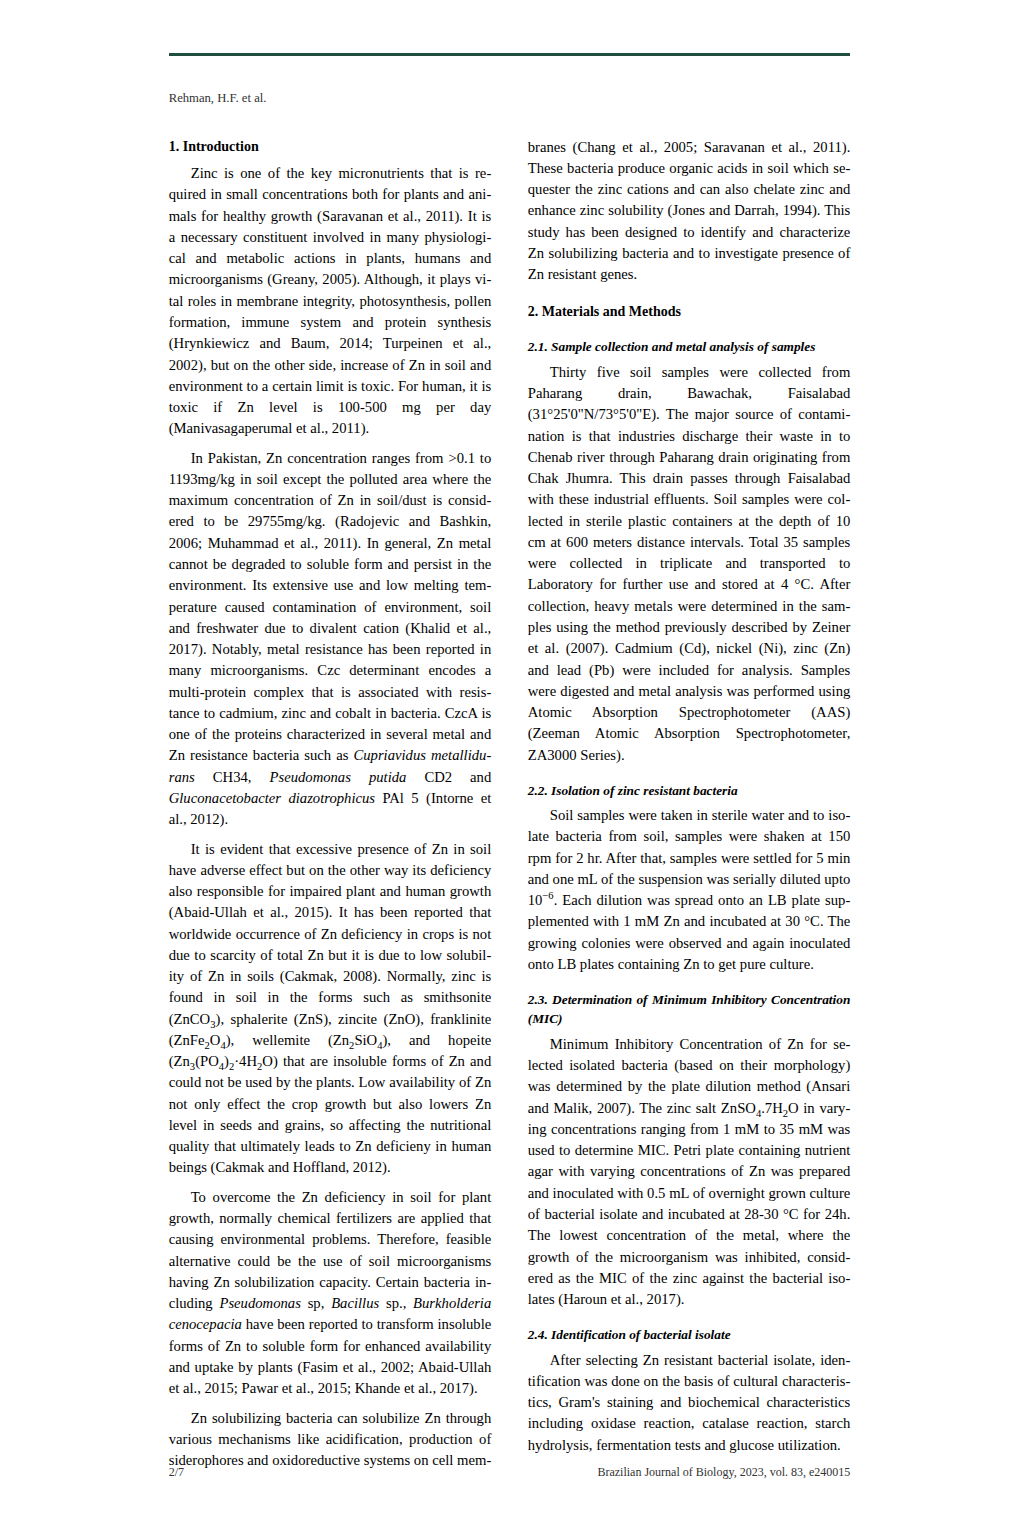Rehman, H.F. et al.
1. Introduction
Zinc is one of the key micronutrients that is required in small concentrations both for plants and animals for healthy growth (Saravanan et al., 2011). It is a necessary constituent involved in many physiological and metabolic actions in plants, humans and microorganisms (Greany, 2005). Although, it plays vital roles in membrane integrity, photosynthesis, pollen formation, immune system and protein synthesis (Hrynkiewicz and Baum, 2014; Turpeinen et al., 2002), but on the other side, increase of Zn in soil and environment to a certain limit is toxic. For human, it is toxic if Zn level is 100-500 mg per day (Manivasagaperumal et al., 2011).
In Pakistan, Zn concentration ranges from >0.1 to 1193mg/kg in soil except the polluted area where the maximum concentration of Zn in soil/dust is considered to be 29755mg/kg. (Radojevic and Bashkin, 2006; Muhammad et al., 2011). In general, Zn metal cannot be degraded to soluble form and persist in the environment. Its extensive use and low melting temperature caused contamination of environment, soil and freshwater due to divalent cation (Khalid et al., 2017). Notably, metal resistance has been reported in many microorganisms. Czc determinant encodes a multi-protein complex that is associated with resistance to cadmium, zinc and cobalt in bacteria. CzcA is one of the proteins characterized in several metal and Zn resistance bacteria such as Cupriavidus metallidurans CH34, Pseudomonas putida CD2 and Gluconacetobacter diazotrophicus PAl 5 (Intorne et al., 2012).
It is evident that excessive presence of Zn in soil have adverse effect but on the other way its deficiency also responsible for impaired plant and human growth (Abaid-Ullah et al., 2015). It has been reported that worldwide occurrence of Zn deficiency in crops is not due to scarcity of total Zn but it is due to low solubility of Zn in soils (Cakmak, 2008). Normally, zinc is found in soil in the forms such as smithsonite (ZnCO3), sphalerite (ZnS), zincite (ZnO), franklinite (ZnFe2O4), wellemite (Zn2SiO4), and hopeite (Zn3(PO4)2·4H2O) that are insoluble forms of Zn and could not be used by the plants. Low availability of Zn not only effect the crop growth but also lowers Zn level in seeds and grains, so affecting the nutritional quality that ultimately leads to Zn deficieny in human beings (Cakmak and Hoffland, 2012).
To overcome the Zn deficiency in soil for plant growth, normally chemical fertilizers are applied that causing environmental problems. Therefore, feasible alternative could be the use of soil microorganisms having Zn solubilization capacity. Certain bacteria including Pseudomonas sp, Bacillus sp., Burkholderia cenocepacia have been reported to transform insoluble forms of Zn to soluble form for enhanced availability and uptake by plants (Fasim et al., 2002; Abaid-Ullah et al., 2015; Pawar et al., 2015; Khande et al., 2017).
Zn solubilizing bacteria can solubilize Zn through various mechanisms like acidification, production of siderophores and oxidoreductive systems on cell membranes (Chang et al., 2005; Saravanan et al., 2011). These bacteria produce organic acids in soil which sequester the zinc cations and can also chelate zinc and enhance zinc solubility (Jones and Darrah, 1994). This study has been designed to identify and characterize Zn solubilizing bacteria and to investigate presence of Zn resistant genes.
2. Materials and Methods
2.1. Sample collection and metal analysis of samples
Thirty five soil samples were collected from Paharang drain, Bawachak, Faisalabad (31°25'0"N/73°5'0"E). The major source of contamination is that industries discharge their waste in to Chenab river through Paharang drain originating from Chak Jhumra. This drain passes through Faisalabad with these industrial effluents. Soil samples were collected in sterile plastic containers at the depth of 10 cm at 600 meters distance intervals. Total 35 samples were collected in triplicate and transported to Laboratory for further use and stored at 4 °C. After collection, heavy metals were determined in the samples using the method previously described by Zeiner et al. (2007). Cadmium (Cd), nickel (Ni), zinc (Zn) and lead (Pb) were included for analysis. Samples were digested and metal analysis was performed using Atomic Absorption Spectrophotometer (AAS) (Zeeman Atomic Absorption Spectrophotometer, ZA3000 Series).
2.2. Isolation of zinc resistant bacteria
Soil samples were taken in sterile water and to isolate bacteria from soil, samples were shaken at 150 rpm for 2 hr. After that, samples were settled for 5 min and one mL of the suspension was serially diluted upto 10−6. Each dilution was spread onto an LB plate supplemented with 1 mM Zn and incubated at 30 °C. The growing colonies were observed and again inoculated onto LB plates containing Zn to get pure culture.
2.3. Determination of Minimum Inhibitory Concentration (MIC)
Minimum Inhibitory Concentration of Zn for selected isolated bacteria (based on their morphology) was determined by the plate dilution method (Ansari and Malik, 2007). The zinc salt ZnSO4.7H2O in varying concentrations ranging from 1 mM to 35 mM was used to determine MIC. Petri plate containing nutrient agar with varying concentrations of Zn was prepared and inoculated with 0.5 mL of overnight grown culture of bacterial isolate and incubated at 28-30 °C for 24h. The lowest concentration of the metal, where the growth of the microorganism was inhibited, considered as the MIC of the zinc against the bacterial isolates (Haroun et al., 2017).
2.4. Identification of bacterial isolate
After selecting Zn resistant bacterial isolate, identification was done on the basis of cultural characteristics, Gram's staining and biochemical characteristics including oxidase reaction, catalase reaction, starch hydrolysis, fermentation tests and glucose utilization.
2/7 Brazilian Journal of Biology, 2023, vol. 83, e240015